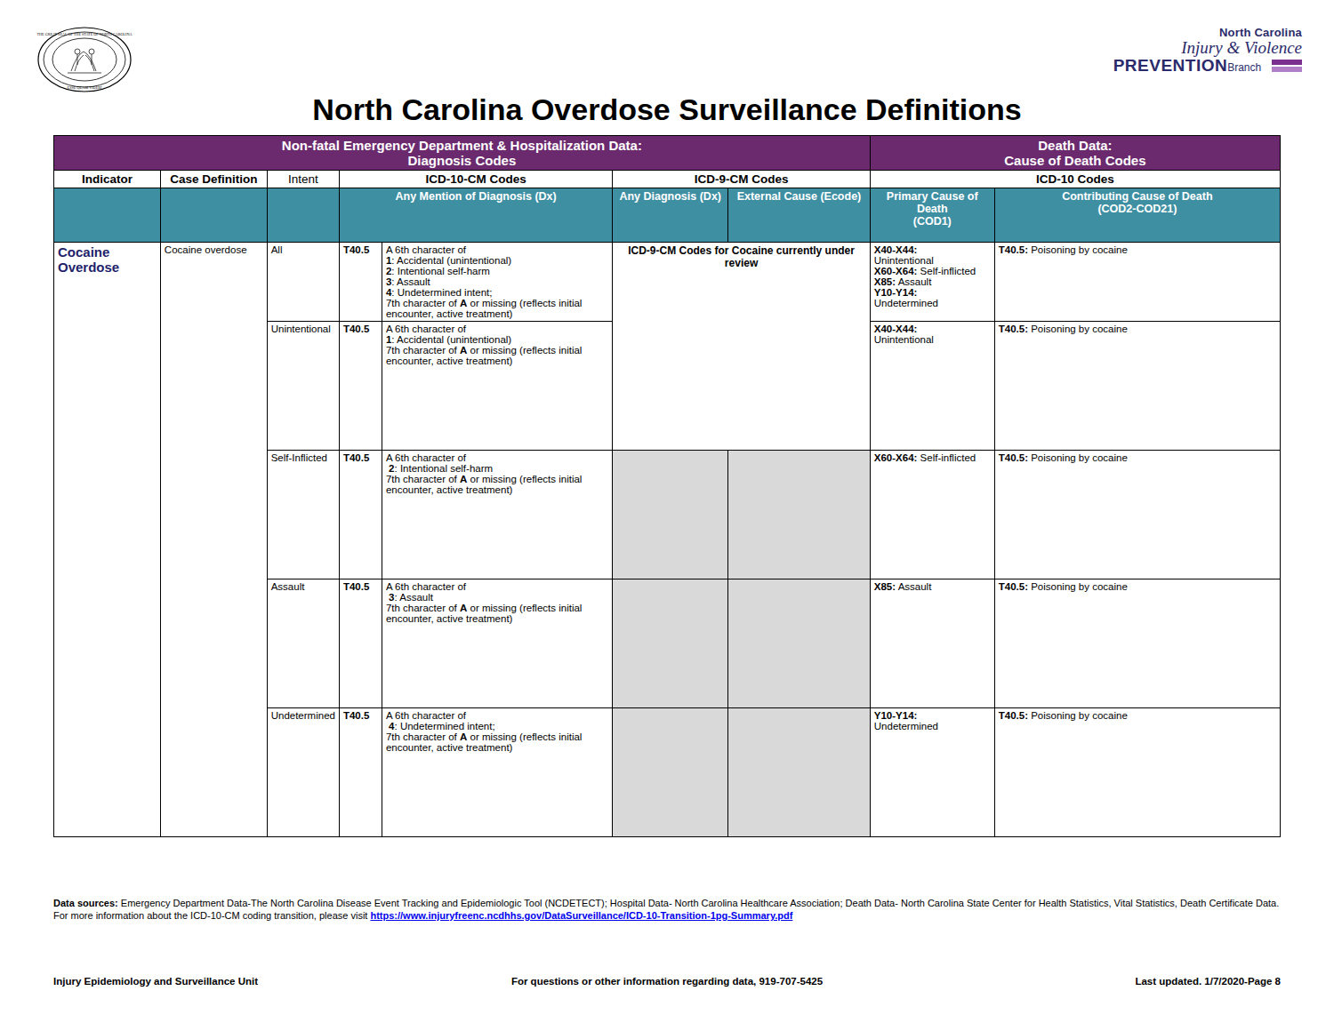THE GREAT SEAL OF THE STATE OF NORTH CAROLINA ESSE QUAM VIDERI
North Carolina
Injury & Violence
PREVENTION Branch
North Carolina Overdose Surveillance Definitions
| Non-fatal Emergency Department & Hospitalization Data: Diagnosis Codes | Death Data: Cause of Death Codes |
| Indicator | Case Definition | Intent | ICD-10-CM Codes | ICD-9-CM Codes | ICD-10 Codes |
| | | | Any Mention of Diagnosis (Dx) | Any Diagnosis (Dx) | External Cause (Ecode) | Primary Cause of Death (COD1) | Contributing Cause of Death (COD2-COD21) |
| Cocaine Overdose | Cocaine overdose | All | T40.5 | A 6th character of 1 : Accidental (unintentional) 2 : Intentional self-harm 3 : Assault 4 : Undetermined intent; 7th character of A or missing (reflects initial encounter, active treatment) | ICD-9-CM Codes for Cocaine currently under review | X40-X44: Unintentional X60-X64: Self-inflicted X85: Assault Y10-Y14: Undetermined | T40.5: Poisoning by cocaine |
| Unintentional | T40.5 | A 6th character of 1 : Accidental (unintentional) 7th character of A or missing (reflects initial encounter, active treatment) | X40-X44: Unintentional | T40.5: Poisoning by cocaine |
| Self-Inflicted | T40.5 | A 6th character of 2 : Intentional self-harm 7th character of A or missing (reflects initial encounter, active treatment) | | | X60-X64: Self-inflicted | T40.5: Poisoning by cocaine |
| Assault | T40.5 | A 6th character of 3 : Assault 7th character of A or missing (reflects initial encounter, active treatment) | | | X85: Assault | T40.5: Poisoning by cocaine |
| Undetermined | T40.5 | A 6th character of 4 : Undetermined intent; 7th character of A or missing (reflects initial encounter, active treatment) | | | Y10-Y14: Undetermined | T40.5: Poisoning by cocaine |
Data sources: Emergency Department Data-The North Carolina Disease Event Tracking and Epidemiologic Tool (NCDETECT); Hospital Data- North Carolina Healthcare Association; Death Data- North Carolina State Center for Health Statistics, Vital Statistics, Death Certificate Data. For more information about the ICD-10-CM coding transition, please visit https://www.injuryfreenc.ncdhhs.gov/DataSurveillance/ICD-10-Transition-1pg-Summary.pdf
Injury Epidemiology and Surveillance Unit For questions or other information regarding data, 919-707-5425 Last updated. 1/7/2020-Page 8